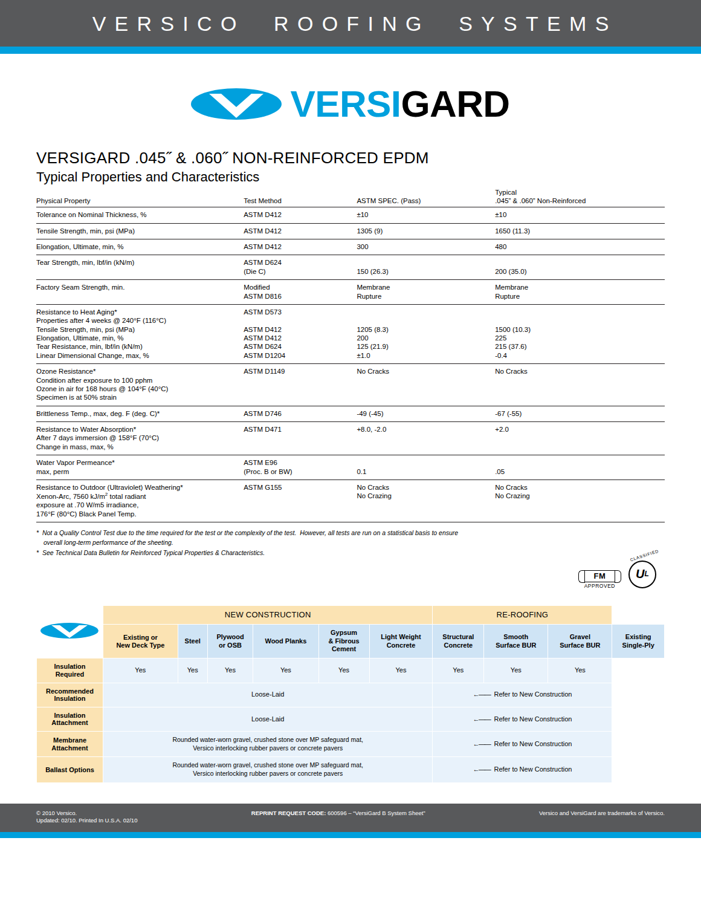Versico Roofing Systems
VERSI GARD
VERSIGARD .045˝ & .060˝ NON-REINFORCED EPDM
Typical Properties and Characteristics
| Physical Property | Test Method | ASTM SPEC. (Pass) | Typical .045” & .060” Non-Reinforced |
| --- | --- | --- | --- |
| Tolerance on Nominal Thickness, % | ASTM D412 | ±10 | ±10 |
| Tensile Strength, min, psi (MPa) | ASTM D412 | 1305 (9) | 1650 (11.3) |
| Elongation, Ultimate, min, % | ASTM D412 | 300 | 480 |
| Tear Strength, min, lbf/in (kN/m) | ASTM D624 (Die C) | 150 (26.3) | 200 (35.0) |
| Factory Seam Strength, min. | Modified ASTM D816 | Membrane Rupture | Membrane Rupture |
| Resistance to Heat Aging* Properties after 4 weeks @ 240°F (116°C) Tensile Strength, min, psi (MPa) Elongation, Ultimate, min, % Tear Resistance, min, lbf/in (kN/m) Linear Dimensional Change, max, % | ASTM D573 ASTM D412 ASTM D412 ASTM D624 ASTM D1204 | 1205 (8.3) 200 125 (21.9) ±1.0 | 1500 (10.3) 225 215 (37.6) -0.4 |
| Ozone Resistance* Condition after exposure to 100 pphm Ozone in air for 168 hours @ 104°F (40°C) Specimen is at 50% strain | ASTM D1149 | No Cracks | No Cracks |
| Brittleness Temp., max, deg. F (deg. C)* | ASTM D746 | -49 (-45) | -67 (-55) |
| Resistance to Water Absorption* After 7 days immersion @ 158°F (70°C) Change in mass, max, % | ASTM D471 | +8.0, -2.0 | +2.0 |
| Water Vapor Permeance* max, perm | ASTM E96 (Proc. B or BW) | 0.1 | .05 |
| Resistance to Outdoor (Ultraviolet) Weathering* Xenon-Arc, 7560 kJ/m 2 total radiant exposure at .70 W/m5 irradiance, 176°F (80°C) Black Panel Temp. | ASTM G155 | No Cracks No Crazing | No Cracks No Crazing |
* Not a Quality Control Test due to the time required for the test or the complexity of the test. However, all tests are run on a statistical basis to ensure
overall long-term performance of the sheeting.
* See Technical Data Bulletin for Reinforced Typical Properties & Characteristics.
FM
APPROVED
CLASSIFIED
UL
| | NEW CONSTRUCTION | RE-ROOFING |
| --- | --- | --- |
| Existing or New Deck Type | Steel | Plywood or OSB | Wood Planks | Gypsum & Fibrous Cement | Light Weight Concrete | Structural Concrete | Smooth Surface BUR | Gravel Surface BUR | Existing Single-Ply |
| Insulation Required | Yes | Yes | Yes | Yes | Yes | Yes | Yes | Yes | Yes |
| Recommended Insulation | Loose-Laid | ←—— Refer to New Construction |
| Insulation Attachment | Loose-Laid | ←—— Refer to New Construction |
| Membrane Attachment | Rounded water-worn gravel, crushed stone over MP safeguard mat, Versico interlocking rubber pavers or concrete pavers | ←—— Refer to New Construction |
| Ballast Options | Rounded water-worn gravel, crushed stone over MP safeguard mat, Versico interlocking rubber pavers or concrete pavers | ←—— Refer to New Construction |
© 2010 Versico.
Updated: 02/10. Printed In U.S.A. 02/10
REPRINT REQUEST CODE: 600596 – “VersiGard B System Sheet”
Versico and VersiGard are trademarks of Versico.